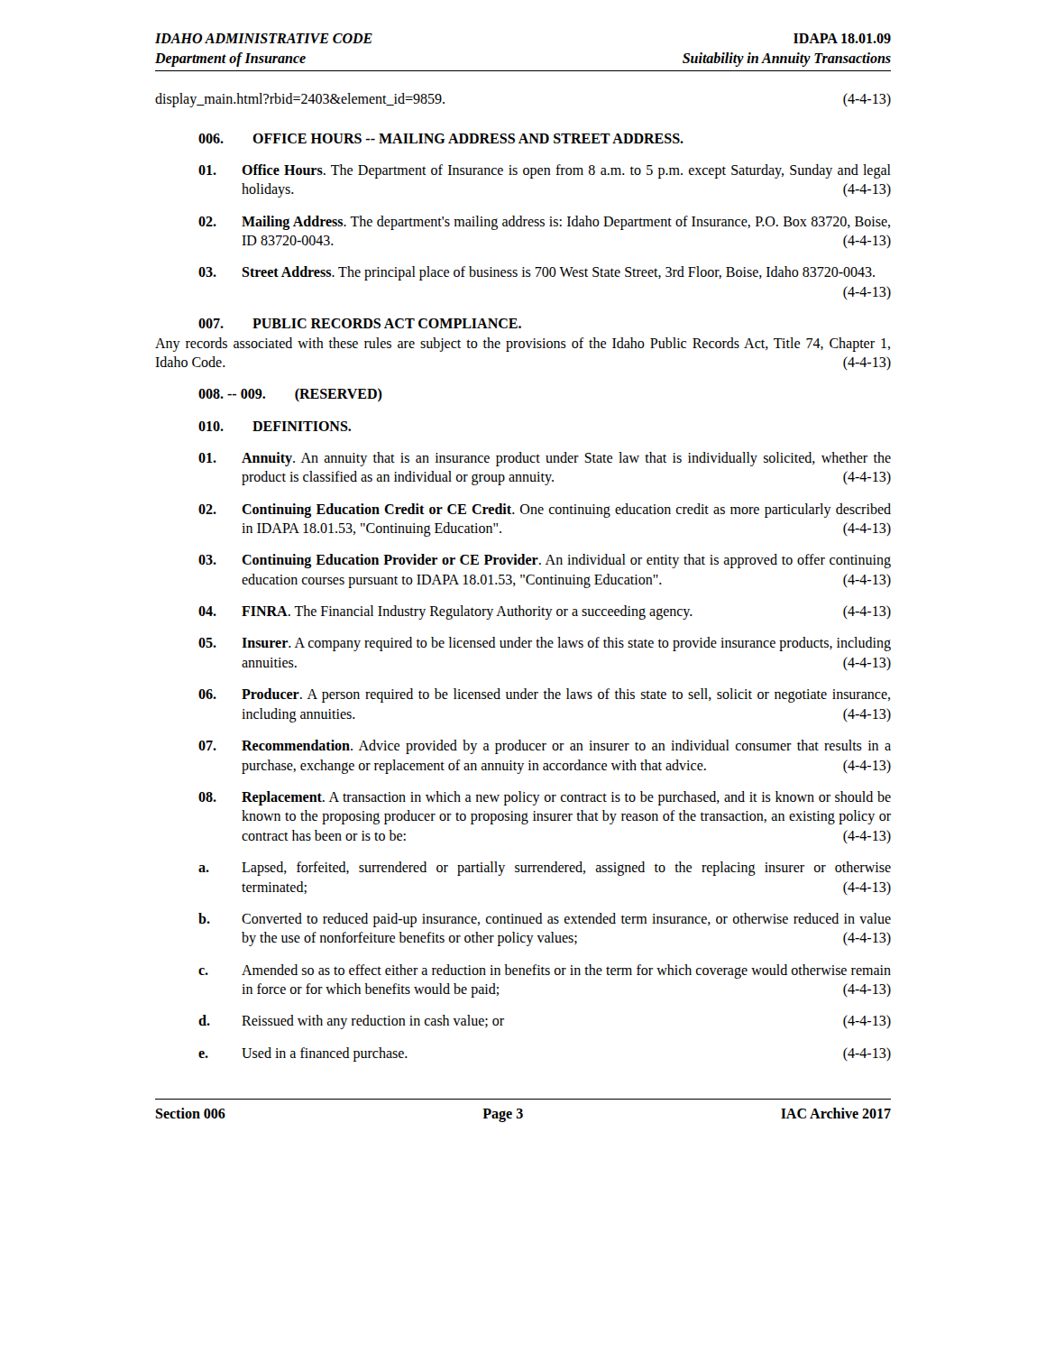IDAHO ADMINISTRATIVE CODE
Department of Insurance
IDAPA 18.01.09
Suitability in Annuity Transactions
display_main.html?rbid=2403&element_id=9859.(4-4-13)
006. OFFICE HOURS -- MAILING ADDRESS AND STREET ADDRESS.
01.
Office Hours. The Department of Insurance is open from 8 a.m. to 5 p.m. except Saturday, Sunday and legal holidays.(4-4-13)
02.
Mailing Address. The department's mailing address is: Idaho Department of Insurance, P.O. Box 83720, Boise, ID 83720-0043.(4-4-13)
03.
Street Address. The principal place of business is 700 West State Street, 3rd Floor, Boise, Idaho 83720-0043.(4-4-13)
007. PUBLIC RECORDS ACT COMPLIANCE.
Any records associated with these rules are subject to the provisions of the Idaho Public Records Act, Title 74, Chapter 1, Idaho Code.(4-4-13)
008. -- 009. (RESERVED)
010. DEFINITIONS.
01.
Annuity. An annuity that is an insurance product under State law that is individually solicited, whether the product is classified as an individual or group annuity.(4-4-13)
02.
Continuing Education Credit or CE Credit. One continuing education credit as more particularly described in IDAPA 18.01.53, "Continuing Education".(4-4-13)
03.
Continuing Education Provider or CE Provider. An individual or entity that is approved to offer continuing education courses pursuant to IDAPA 18.01.53, "Continuing Education".(4-4-13)
04.
FINRA. The Financial Industry Regulatory Authority or a succeeding agency.(4-4-13)
05.
Insurer. A company required to be licensed under the laws of this state to provide insurance products, including annuities.(4-4-13)
06.
Producer. A person required to be licensed under the laws of this state to sell, solicit or negotiate insurance, including annuities.(4-4-13)
07.
Recommendation. Advice provided by a producer or an insurer to an individual consumer that results in a purchase, exchange or replacement of an annuity in accordance with that advice.(4-4-13)
08.
Replacement. A transaction in which a new policy or contract is to be purchased, and it is known or should be known to the proposing producer or to proposing insurer that by reason of the transaction, an existing policy or contract has been or is to be:(4-4-13)
a.
Lapsed, forfeited, surrendered or partially surrendered, assigned to the replacing insurer or otherwise terminated;(4-4-13)
b.
Converted to reduced paid-up insurance, continued as extended term insurance, or otherwise reduced in value by the use of nonforfeiture benefits or other policy values;(4-4-13)
c.
Amended so as to effect either a reduction in benefits or in the term for which coverage would otherwise remain in force or for which benefits would be paid;(4-4-13)
d.
Reissued with any reduction in cash value; or(4-4-13)
e.
Used in a financed purchase.(4-4-13)
Section 006
Page 3
IAC Archive 2017